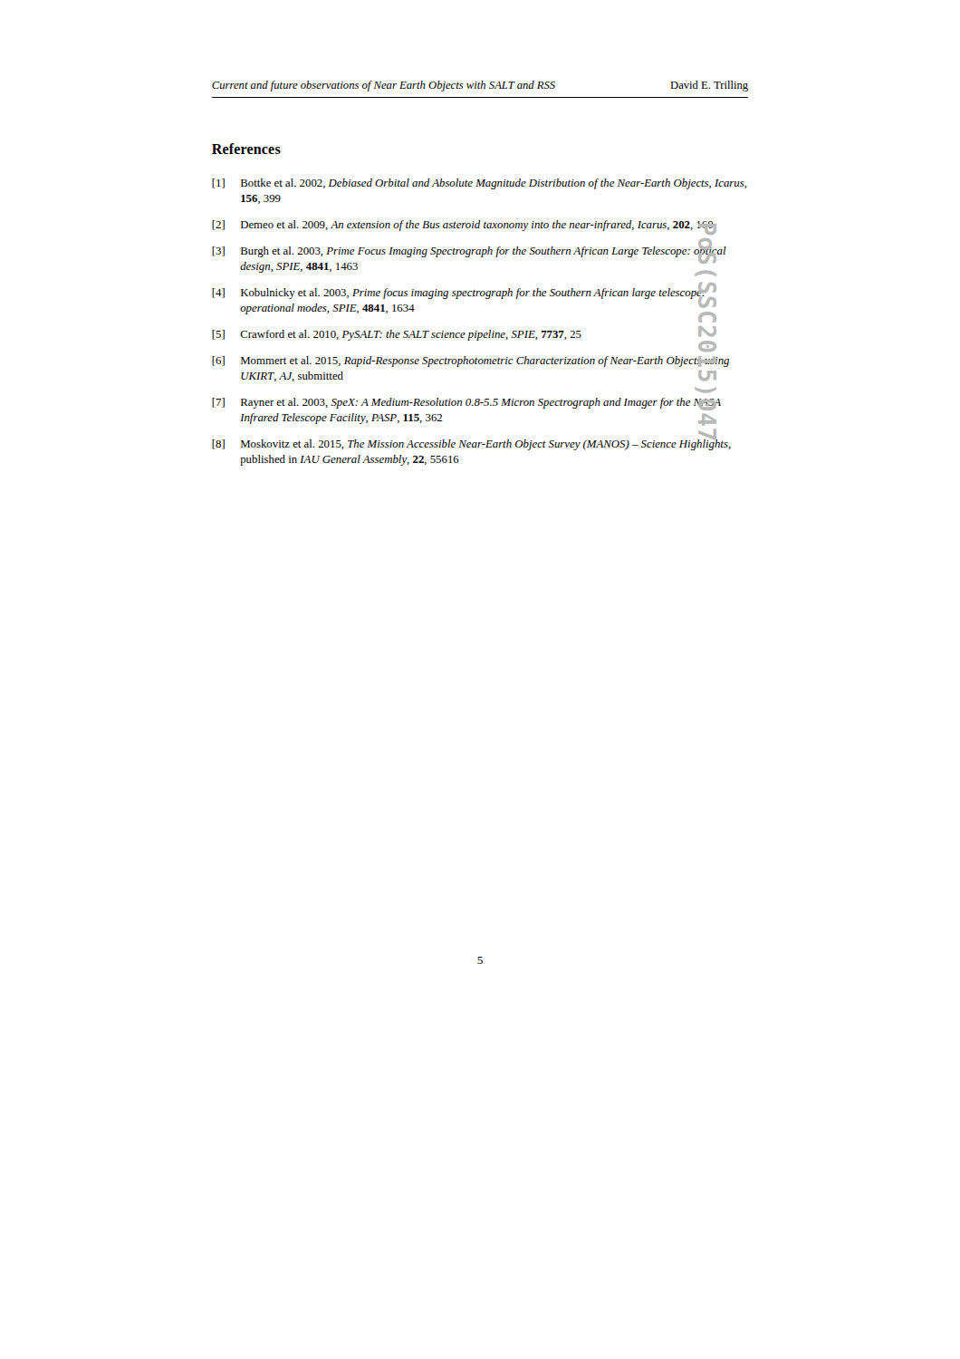Current and future observations of Near Earth Objects with SALT and RSS David E. Trilling
References
[1] Bottke et al. 2002, Debiased Orbital and Absolute Magnitude Distribution of the Near-Earth Objects, Icarus, 156, 399
[2] Demeo et al. 2009, An extension of the Bus asteroid taxonomy into the near-infrared, Icarus, 202, 160
[3] Burgh et al. 2003, Prime Focus Imaging Spectrograph for the Southern African Large Telescope: optical design, SPIE, 4841, 1463
[4] Kobulnicky et al. 2003, Prime focus imaging spectrograph for the Southern African large telescope: operational modes, SPIE, 4841, 1634
[5] Crawford et al. 2010, PySALT: the SALT science pipeline, SPIE, 7737, 25
[6] Mommert et al. 2015, Rapid-Response Spectrophotometric Characterization of Near-Earth Objects using UKIRT, AJ, submitted
[7] Rayner et al. 2003, SpeX: A Medium-Resolution 0.8-5.5 Micron Spectrograph and Imager for the NASA Infrared Telescope Facility, PASP, 115, 362
[8] Moskovitz et al. 2015, The Mission Accessible Near-Earth Object Survey (MANOS) – Science Highlights, published in IAU General Assembly, 22, 55616
PoS(SSC2015)047
5